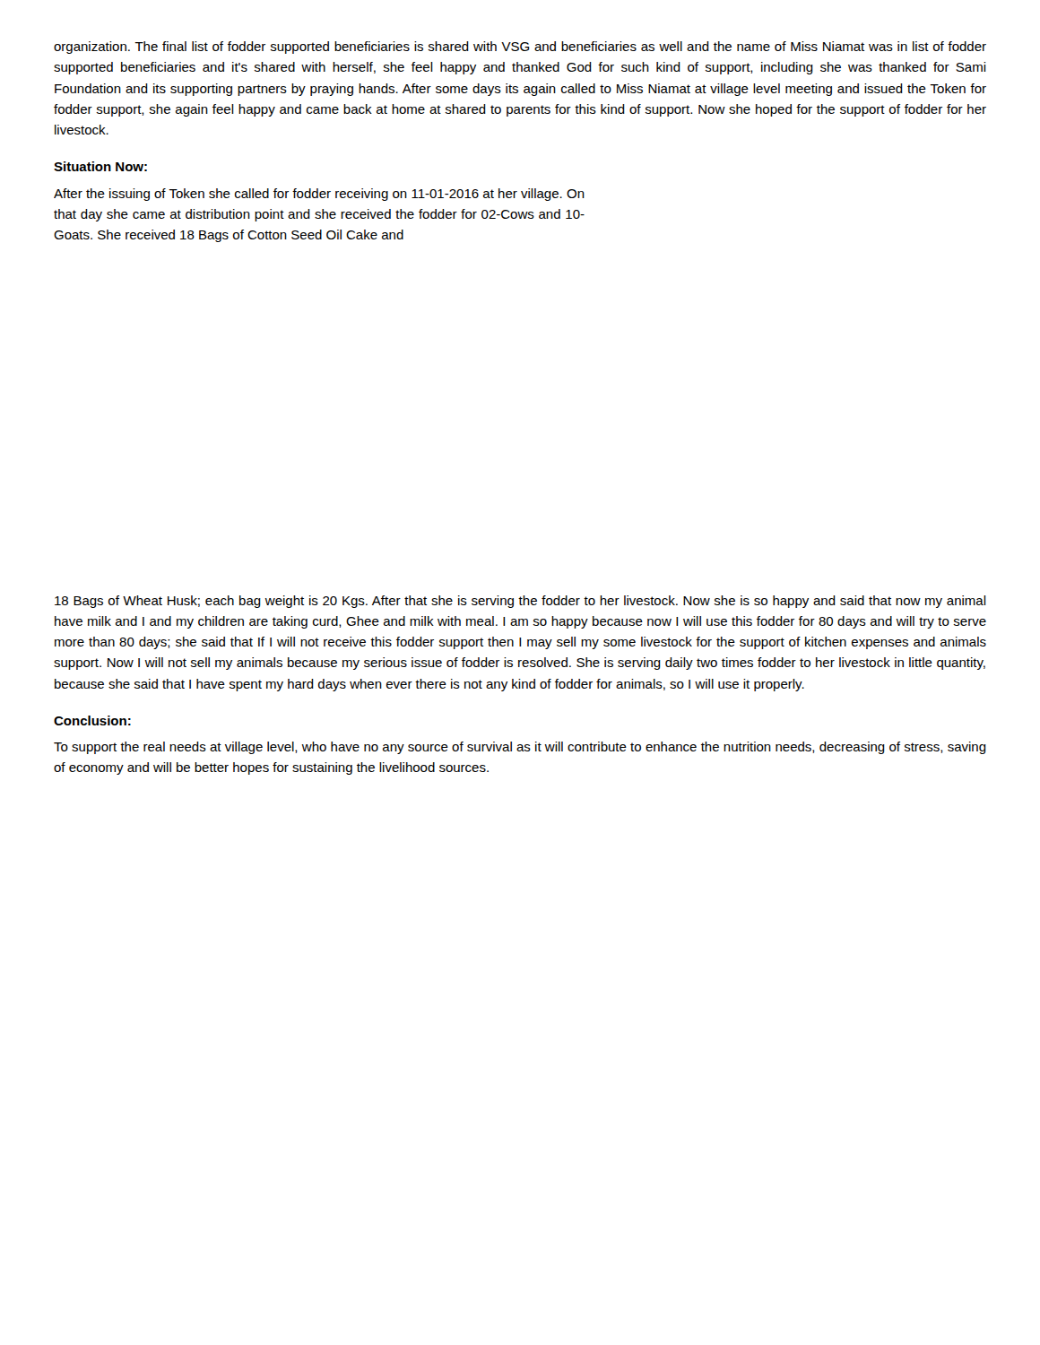organization. The final list of fodder supported beneficiaries is shared with VSG and beneficiaries as well and the name of Miss Niamat was in list of fodder supported beneficiaries and it's shared with herself, she feel happy and thanked God for such kind of support, including she was thanked for Sami Foundation and its supporting partners by praying hands. After some days its again called to Miss Niamat at village level meeting and issued the Token for fodder support, she again feel happy and came back at home at shared to parents for this kind of support. Now she hoped for the support of fodder for her livestock.
Situation Now:
After the issuing of Token she called for fodder receiving on 11-01-2016 at her village. On that day she came at distribution point and she received the fodder for 02-Cows and 10-Goats. She received 18 Bags of Cotton Seed Oil Cake and
18 Bags of Wheat Husk; each bag weight is 20 Kgs. After that she is serving the fodder to her livestock. Now she is so happy and said that now my animal have milk and I and my children are taking curd, Ghee and milk with meal. I am so happy because now I will use this fodder for 80 days and will try to serve more than 80 days; she said that If I will not receive this fodder support then I may sell my some livestock for the support of kitchen expenses and animals support. Now I will not sell my animals because my serious issue of fodder is resolved. She is serving daily two times fodder to her livestock in little quantity, because she said that I have spent my hard days when ever there is not any kind of fodder for animals, so I will use it properly.
Conclusion:
To support the real needs at village level, who have no any source of survival as it will contribute to enhance the nutrition needs, decreasing of stress, saving of economy and will be better hopes for sustaining the livelihood sources.